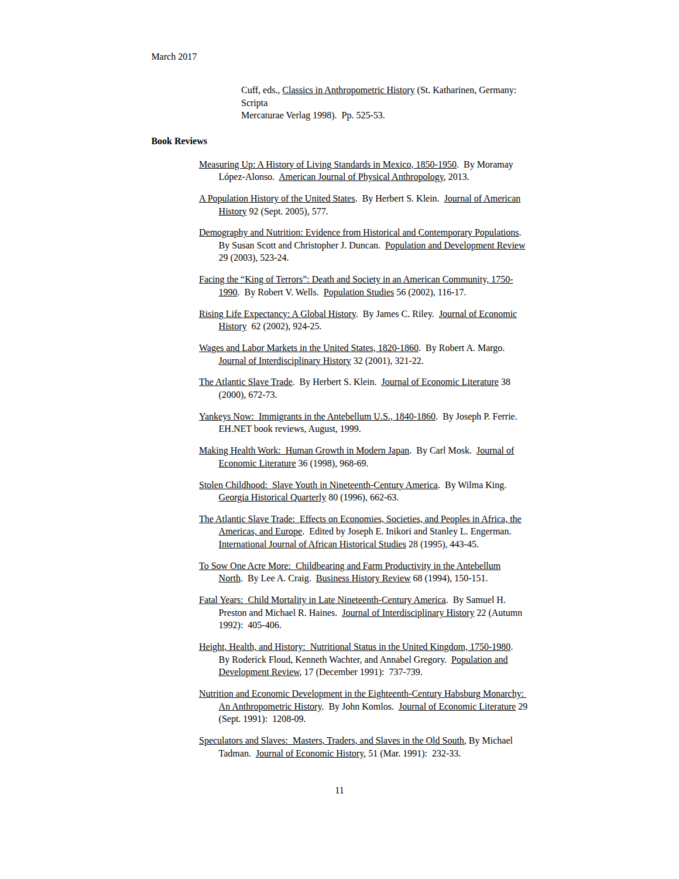March 2017
Cuff, eds., Classics in Anthropometric History (St. Katharinen, Germany: Scripta Mercaturae Verlag 1998). Pp. 525-53.
Book Reviews
Measuring Up: A History of Living Standards in Mexico, 1850-1950. By Moramay López-Alonso. American Journal of Physical Anthropology, 2013.
A Population History of the United States. By Herbert S. Klein. Journal of American History 92 (Sept. 2005), 577.
Demography and Nutrition: Evidence from Historical and Contemporary Populations. By Susan Scott and Christopher J. Duncan. Population and Development Review 29 (2003), 523-24.
Facing the “King of Terrors”: Death and Society in an American Community, 1750-1990. By Robert V. Wells. Population Studies 56 (2002), 116-17.
Rising Life Expectancy: A Global History. By James C. Riley. Journal of Economic History 62 (2002), 924-25.
Wages and Labor Markets in the United States, 1820-1860. By Robert A. Margo. Journal of Interdisciplinary History 32 (2001), 321-22.
The Atlantic Slave Trade. By Herbert S. Klein. Journal of Economic Literature 38 (2000), 672-73.
Yankeys Now: Immigrants in the Antebellum U.S., 1840-1860. By Joseph P. Ferrie. EH.NET book reviews, August, 1999.
Making Health Work: Human Growth in Modern Japan. By Carl Mosk. Journal of Economic Literature 36 (1998), 968-69.
Stolen Childhood: Slave Youth in Nineteenth-Century America. By Wilma King. Georgia Historical Quarterly 80 (1996), 662-63.
The Atlantic Slave Trade: Effects on Economies, Societies, and Peoples in Africa, the Americas, and Europe. Edited by Joseph E. Inikori and Stanley L. Engerman. International Journal of African Historical Studies 28 (1995), 443-45.
To Sow One Acre More: Childbearing and Farm Productivity in the Antebellum North. By Lee A. Craig. Business History Review 68 (1994), 150-151.
Fatal Years: Child Mortality in Late Nineteenth-Century America. By Samuel H. Preston and Michael R. Haines. Journal of Interdisciplinary History 22 (Autumn 1992): 405-406.
Height, Health, and History: Nutritional Status in the United Kingdom, 1750-1980. By Roderick Floud, Kenneth Wachter, and Annabel Gregory. Population and Development Review, 17 (December 1991): 737-739.
Nutrition and Economic Development in the Eighteenth-Century Habsburg Monarchy: An Anthropometric History. By John Komlos. Journal of Economic Literature 29 (Sept. 1991): 1208-09.
Speculators and Slaves: Masters, Traders, and Slaves in the Old South, By Michael Tadman. Journal of Economic History, 51 (Mar. 1991): 232-33.
11